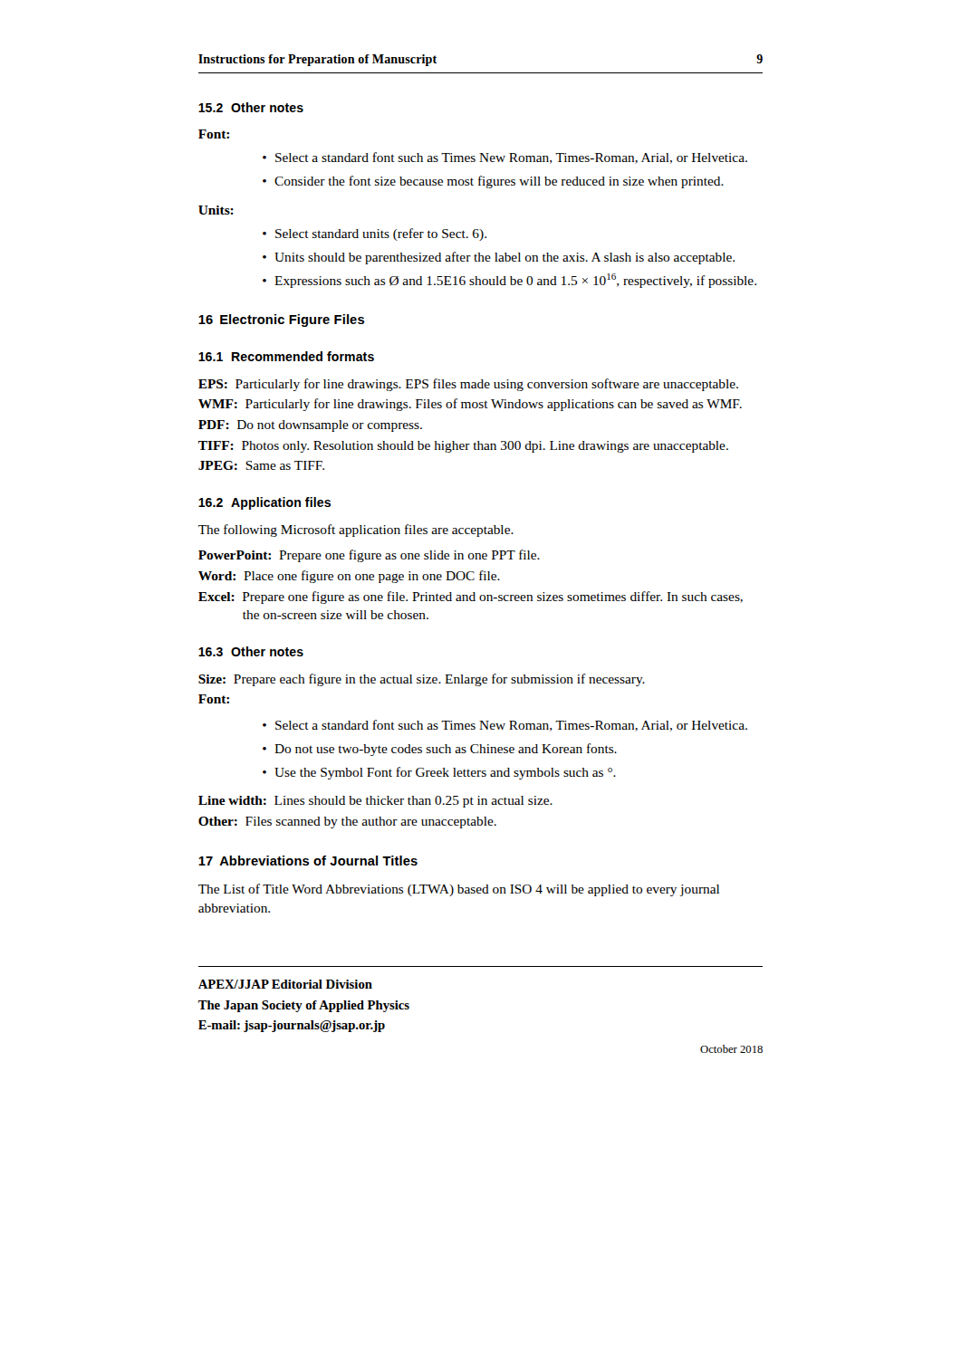Instructions for Preparation of Manuscript 9
15.2 Other notes
Font:
Select a standard font such as Times New Roman, Times-Roman, Arial, or Helvetica.
Consider the font size because most figures will be reduced in size when printed.
Units:
Select standard units (refer to Sect. 6).
Units should be parenthesized after the label on the axis. A slash is also acceptable.
Expressions such as Ø and 1.5E16 should be 0 and 1.5 × 1016, respectively, if possible.
16 Electronic Figure Files
16.1 Recommended formats
EPS: Particularly for line drawings. EPS files made using conversion software are unacceptable.
WMF: Particularly for line drawings. Files of most Windows applications can be saved as WMF.
PDF: Do not downsample or compress.
TIFF: Photos only. Resolution should be higher than 300 dpi. Line drawings are unacceptable.
JPEG: Same as TIFF.
16.2 Application files
The following Microsoft application files are acceptable.
PowerPoint: Prepare one figure as one slide in one PPT file.
Word: Place one figure on one page in one DOC file.
Excel: Prepare one figure as one file. Printed and on-screen sizes sometimes differ. In such cases, the on-screen size will be chosen.
16.3 Other notes
Size: Prepare each figure in the actual size. Enlarge for submission if necessary.
Font:
Select a standard font such as Times New Roman, Times-Roman, Arial, or Helvetica.
Do not use two-byte codes such as Chinese and Korean fonts.
Use the Symbol Font for Greek letters and symbols such as °.
Line width: Lines should be thicker than 0.25 pt in actual size.
Other: Files scanned by the author are unacceptable.
17 Abbreviations of Journal Titles
The List of Title Word Abbreviations (LTWA) based on ISO 4 will be applied to every journal abbreviation.
APEX/JJAP Editorial Division
The Japan Society of Applied Physics
E-mail: jsap-journals@jsap.or.jp
October 2018